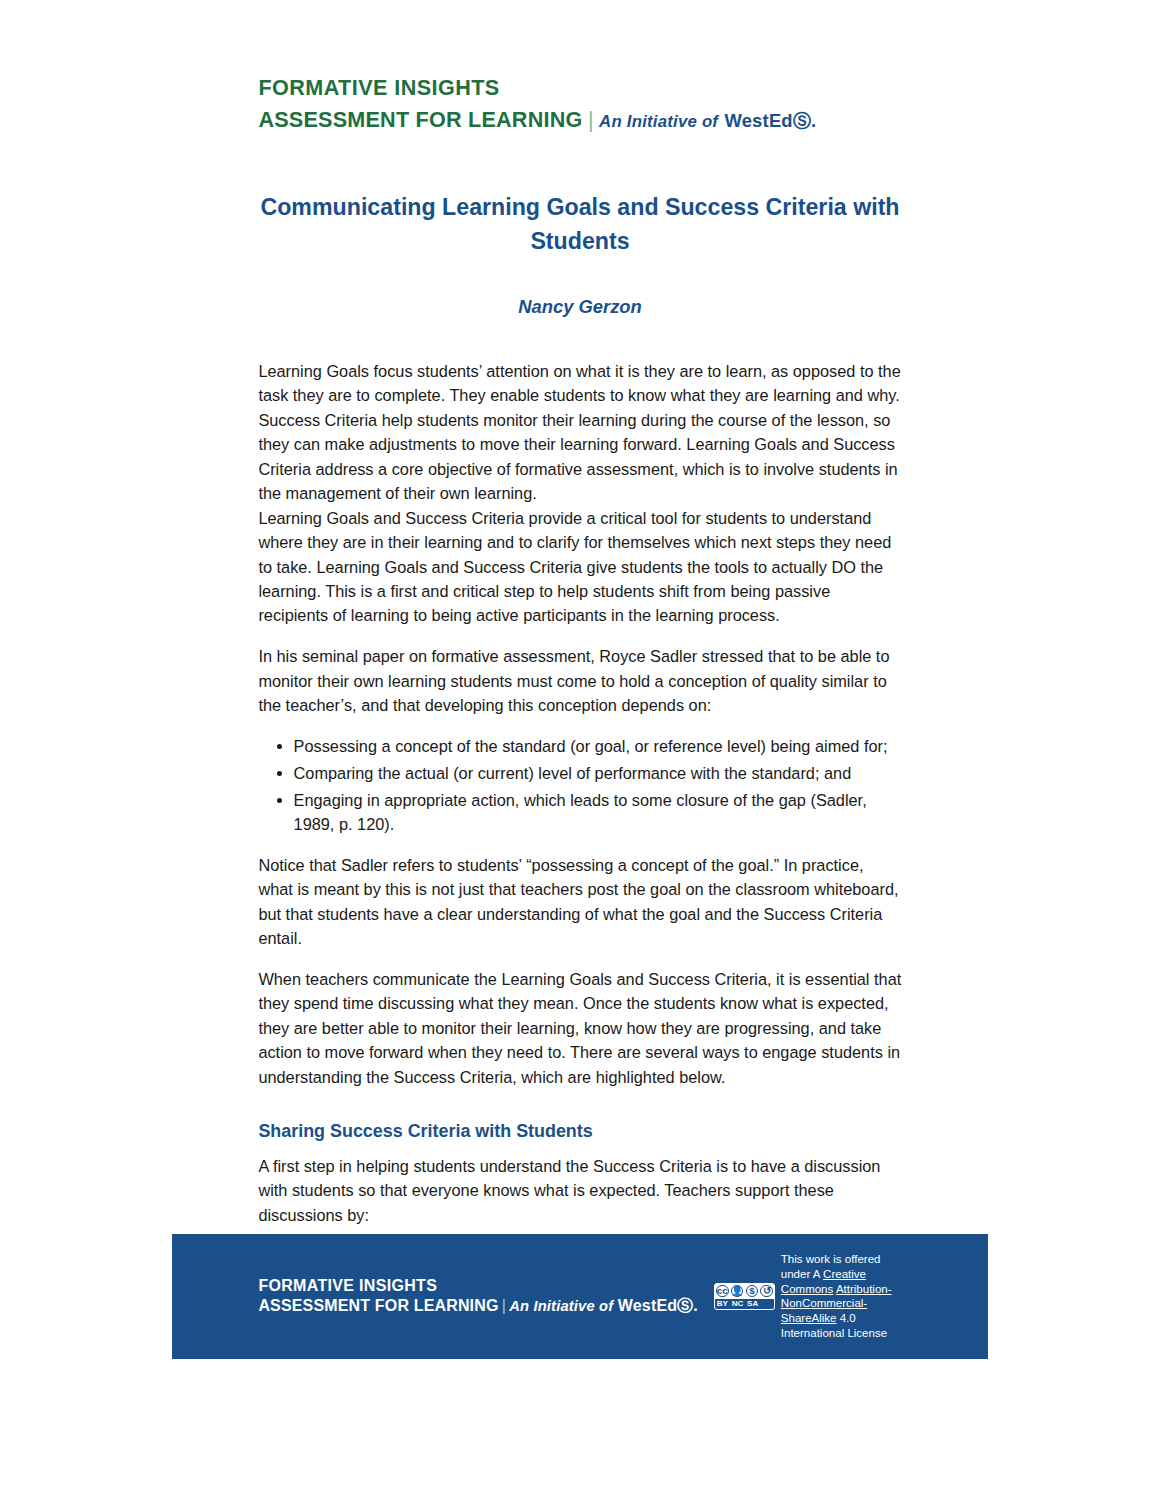FORMATIVE INSIGHTS
ASSESSMENT FOR LEARNING|An Initiative of WestEdⓈ.
Communicating Learning Goals and Success Criteria with Students
Nancy Gerzon
Learning Goals focus students’ attention on what it is they are to learn, as opposed to the task they are to complete. They enable students to know what they are learning and why. Success Criteria help students monitor their learning during the course of the lesson, so they can make adjustments to move their learning forward. Learning Goals and Success Criteria address a core objective of formative assessment, which is to involve students in the management of their own learning.
Learning Goals and Success Criteria provide a critical tool for students to understand where they are in their learning and to clarify for themselves which next steps they need to take. Learning Goals and Success Criteria give students the tools to actually DO the learning. This is a first and critical step to help students shift from being passive recipients of learning to being active participants in the learning process.
In his seminal paper on formative assessment, Royce Sadler stressed that to be able to monitor their own learning students must come to hold a conception of quality similar to the teacher’s, and that developing this conception depends on:
Possessing a concept of the standard (or goal, or reference level) being aimed for;
Comparing the actual (or current) level of performance with the standard; and
Engaging in appropriate action, which leads to some closure of the gap (Sadler, 1989, p. 120).
Notice that Sadler refers to students’ “possessing a concept of the goal.” In practice, what is meant by this is not just that teachers post the goal on the classroom whiteboard, but that students have a clear understanding of what the goal and the Success Criteria entail.
When teachers communicate the Learning Goals and Success Criteria, it is essential that they spend time discussing what they mean. Once the students know what is expected, they are better able to monitor their learning, know how they are progressing, and take action to move forward when they need to. There are several ways to engage students in understanding the Success Criteria, which are highlighted below.
Sharing Success Criteria with Students
A first step in helping students understand the Success Criteria is to have a discussion with students so that everyone knows what is expected. Teachers support these discussions by:
FORMATIVE INSIGHTS
ASSESSMENT FOR LEARNING|An Initiative of WestEdⓈ.
cc 👤 $ ↺ BY NC SA This work is offered under A Creative Commons Attribution-NonCommercial-ShareAlike 4.0 International License